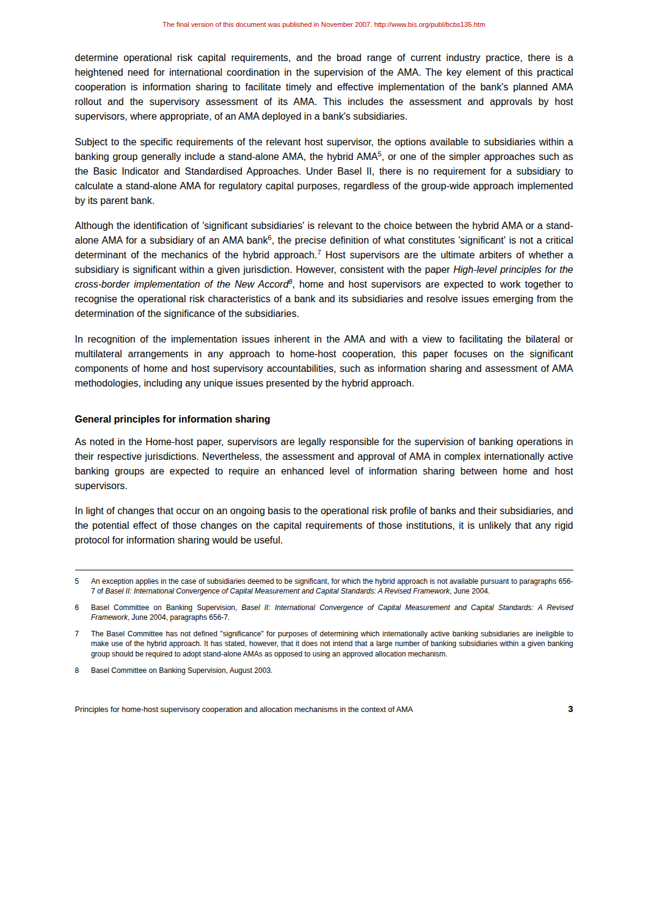The final version of this document was published in November 2007. http://www.bis.org/publ/bcbs135.htm
determine operational risk capital requirements, and the broad range of current industry practice, there is a heightened need for international coordination in the supervision of the AMA. The key element of this practical cooperation is information sharing to facilitate timely and effective implementation of the bank's planned AMA rollout and the supervisory assessment of its AMA. This includes the assessment and approvals by host supervisors, where appropriate, of an AMA deployed in a bank's subsidiaries.
Subject to the specific requirements of the relevant host supervisor, the options available to subsidiaries within a banking group generally include a stand-alone AMA, the hybrid AMA5, or one of the simpler approaches such as the Basic Indicator and Standardised Approaches. Under Basel II, there is no requirement for a subsidiary to calculate a stand-alone AMA for regulatory capital purposes, regardless of the group-wide approach implemented by its parent bank.
Although the identification of 'significant subsidiaries' is relevant to the choice between the hybrid AMA or a stand-alone AMA for a subsidiary of an AMA bank6, the precise definition of what constitutes 'significant' is not a critical determinant of the mechanics of the hybrid approach.7 Host supervisors are the ultimate arbiters of whether a subsidiary is significant within a given jurisdiction. However, consistent with the paper High-level principles for the cross-border implementation of the New Accord8, home and host supervisors are expected to work together to recognise the operational risk characteristics of a bank and its subsidiaries and resolve issues emerging from the determination of the significance of the subsidiaries.
In recognition of the implementation issues inherent in the AMA and with a view to facilitating the bilateral or multilateral arrangements in any approach to home-host cooperation, this paper focuses on the significant components of home and host supervisory accountabilities, such as information sharing and assessment of AMA methodologies, including any unique issues presented by the hybrid approach.
General principles for information sharing
As noted in the Home-host paper, supervisors are legally responsible for the supervision of banking operations in their respective jurisdictions. Nevertheless, the assessment and approval of AMA in complex internationally active banking groups are expected to require an enhanced level of information sharing between home and host supervisors.
In light of changes that occur on an ongoing basis to the operational risk profile of banks and their subsidiaries, and the potential effect of those changes on the capital requirements of those institutions, it is unlikely that any rigid protocol for information sharing would be useful.
5 An exception applies in the case of subsidiaries deemed to be significant, for which the hybrid approach is not available pursuant to paragraphs 656-7 of Basel II: International Convergence of Capital Measurement and Capital Standards: A Revised Framework, June 2004.
6 Basel Committee on Banking Supervision, Basel II: International Convergence of Capital Measurement and Capital Standards: A Revised Framework, June 2004, paragraphs 656-7.
7 The Basel Committee has not defined "significance" for purposes of determining which internationally active banking subsidiaries are ineligible to make use of the hybrid approach. It has stated, however, that it does not intend that a large number of banking subsidiaries within a given banking group should be required to adopt stand-alone AMAs as opposed to using an approved allocation mechanism.
8 Basel Committee on Banking Supervision, August 2003.
Principles for home-host supervisory cooperation and allocation mechanisms in the context of AMA 3